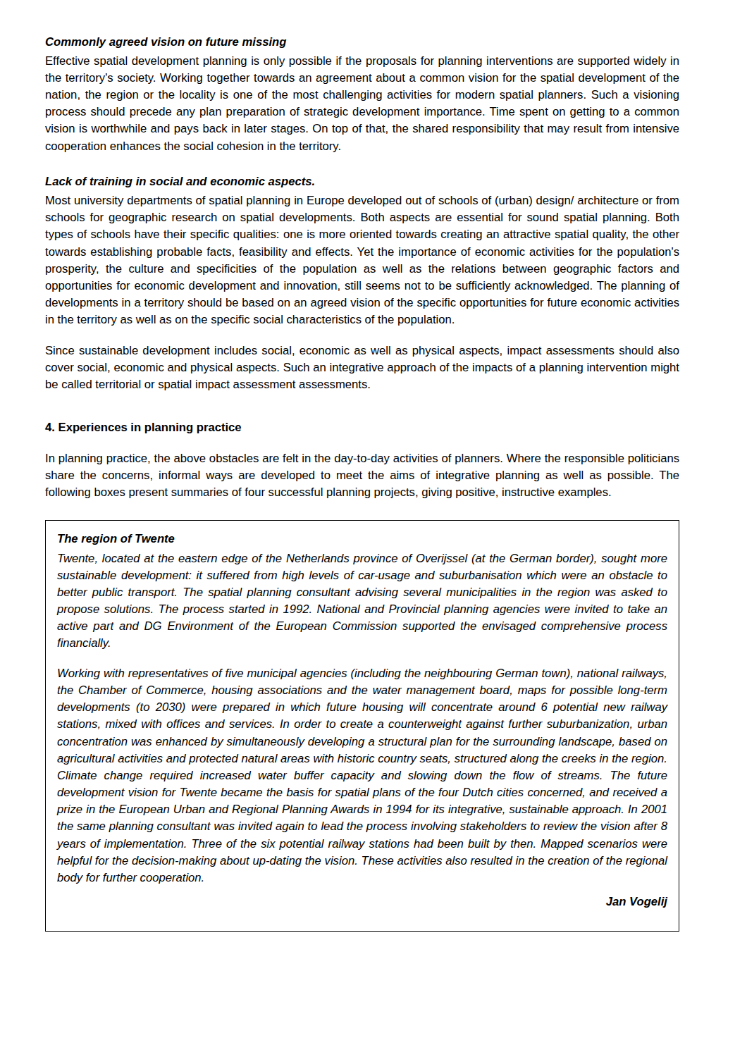Commonly agreed vision on future missing
Effective spatial development planning is only possible if the proposals for planning interventions are supported widely in the territory's society. Working together towards an agreement about a common vision for the spatial development of the nation, the region or the locality is one of the most challenging activities for modern spatial planners. Such a visioning process should precede any plan preparation of strategic development importance. Time spent on getting to a common vision is worthwhile and pays back in later stages. On top of that, the shared responsibility that may result from intensive cooperation enhances the social cohesion in the territory.
Lack of training in social and economic aspects.
Most university departments of spatial planning in Europe developed out of schools of (urban) design/ architecture or from schools for geographic research on spatial developments. Both aspects are essential for sound spatial planning. Both types of schools have their specific qualities: one is more oriented towards creating an attractive spatial quality, the other towards establishing probable facts, feasibility and effects. Yet the importance of economic activities for the population's prosperity, the culture and specificities of the population as well as the relations between geographic factors and opportunities for economic development and innovation, still seems not to be sufficiently acknowledged. The planning of developments in a territory should be based on an agreed vision of the specific opportunities for future economic activities in the territory as well as on the specific social characteristics of the population.
Since sustainable development includes social, economic as well as physical aspects, impact assessments should also cover social, economic and physical aspects. Such an integrative approach of the impacts of a planning intervention might be called territorial or spatial impact assessment assessments.
4. Experiences in planning practice
In planning practice, the above obstacles are felt in the day-to-day activities of planners. Where the responsible politicians share the concerns, informal ways are developed to meet the aims of integrative planning as well as possible. The following boxes present summaries of four successful planning projects, giving positive, instructive examples.
The region of Twente
Twente, located at the eastern edge of the Netherlands province of Overijssel (at the German border), sought more sustainable development: it suffered from high levels of car-usage and suburbanisation which were an obstacle to better public transport. The spatial planning consultant advising several municipalities in the region was asked to propose solutions. The process started in 1992. National and Provincial planning agencies were invited to take an active part and DG Environment of the European Commission supported the envisaged comprehensive process financially.
Working with representatives of five municipal agencies (including the neighbouring German town), national railways, the Chamber of Commerce, housing associations and the water management board, maps for possible long-term developments (to 2030) were prepared in which future housing will concentrate around 6 potential new railway stations, mixed with offices and services. In order to create a counterweight against further suburbanization, urban concentration was enhanced by simultaneously developing a structural plan for the surrounding landscape, based on agricultural activities and protected natural areas with historic country seats, structured along the creeks in the region. Climate change required increased water buffer capacity and slowing down the flow of streams. The future development vision for Twente became the basis for spatial plans of the four Dutch cities concerned, and received a prize in the European Urban and Regional Planning Awards in 1994 for its integrative, sustainable approach. In 2001 the same planning consultant was invited again to lead the process involving stakeholders to review the vision after 8 years of implementation. Three of the six potential railway stations had been built by then. Mapped scenarios were helpful for the decision-making about up-dating the vision. These activities also resulted in the creation of the regional body for further cooperation.
Jan Vogelij